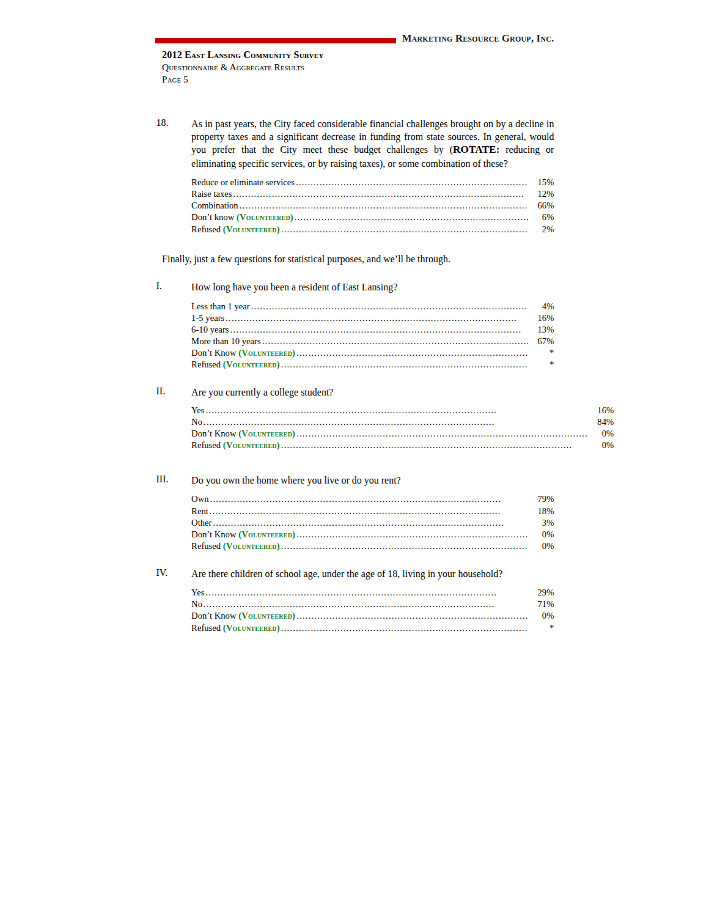Marketing Resource Group, Inc.
2012 East Lansing Community Survey
Questionnaire & Aggregate Results
Page 5
18.
As in past years, the City faced considerable financial challenges brought on by a decline in property taxes and a significant decrease in funding from state sources. In general, would you prefer that the City meet these budget challenges by (ROTATE: reducing or eliminating specific services, or by raising taxes), or some combination of these?
Reduce or eliminate services.................................................................................................. 15%
Raise taxes.................................................................................................. 12%
Combination.................................................................................................. 66%
Don’t know (Volunteered).................................................................................................. 6%
Refused (Volunteered).................................................................................................. 2%
Finally, just a few questions for statistical purposes, and we’ll be through.
I.
How long have you been a resident of East Lansing?
Less than 1 year.................................................................................................. 4%
1-5 years.................................................................................................. 16%
6-10 years.................................................................................................. 13%
More than 10 years.................................................................................................. 67%
Don’t Know (Volunteered)..................................................................................................*
Refused (Volunteered)..................................................................................................*
II.
Are you currently a college student?
Yes.................................................................................................. 16%
No.................................................................................................. 84%
Don’t Know (Volunteered).................................................................................................. 0%
Refused (Volunteered).................................................................................................. 0%
III.
Do you own the home where you live or do you rent?
Own.................................................................................................. 79%
Rent.................................................................................................. 18%
Other.................................................................................................. 3%
Don’t Know (Volunteered).................................................................................................. 0%
Refused (Volunteered).................................................................................................. 0%
IV.
Are there children of school age, under the age of 18, living in your household?
Yes.................................................................................................. 29%
No.................................................................................................. 71%
Don’t Know (Volunteered).................................................................................................. 0%
Refused (Volunteered)..................................................................................................*